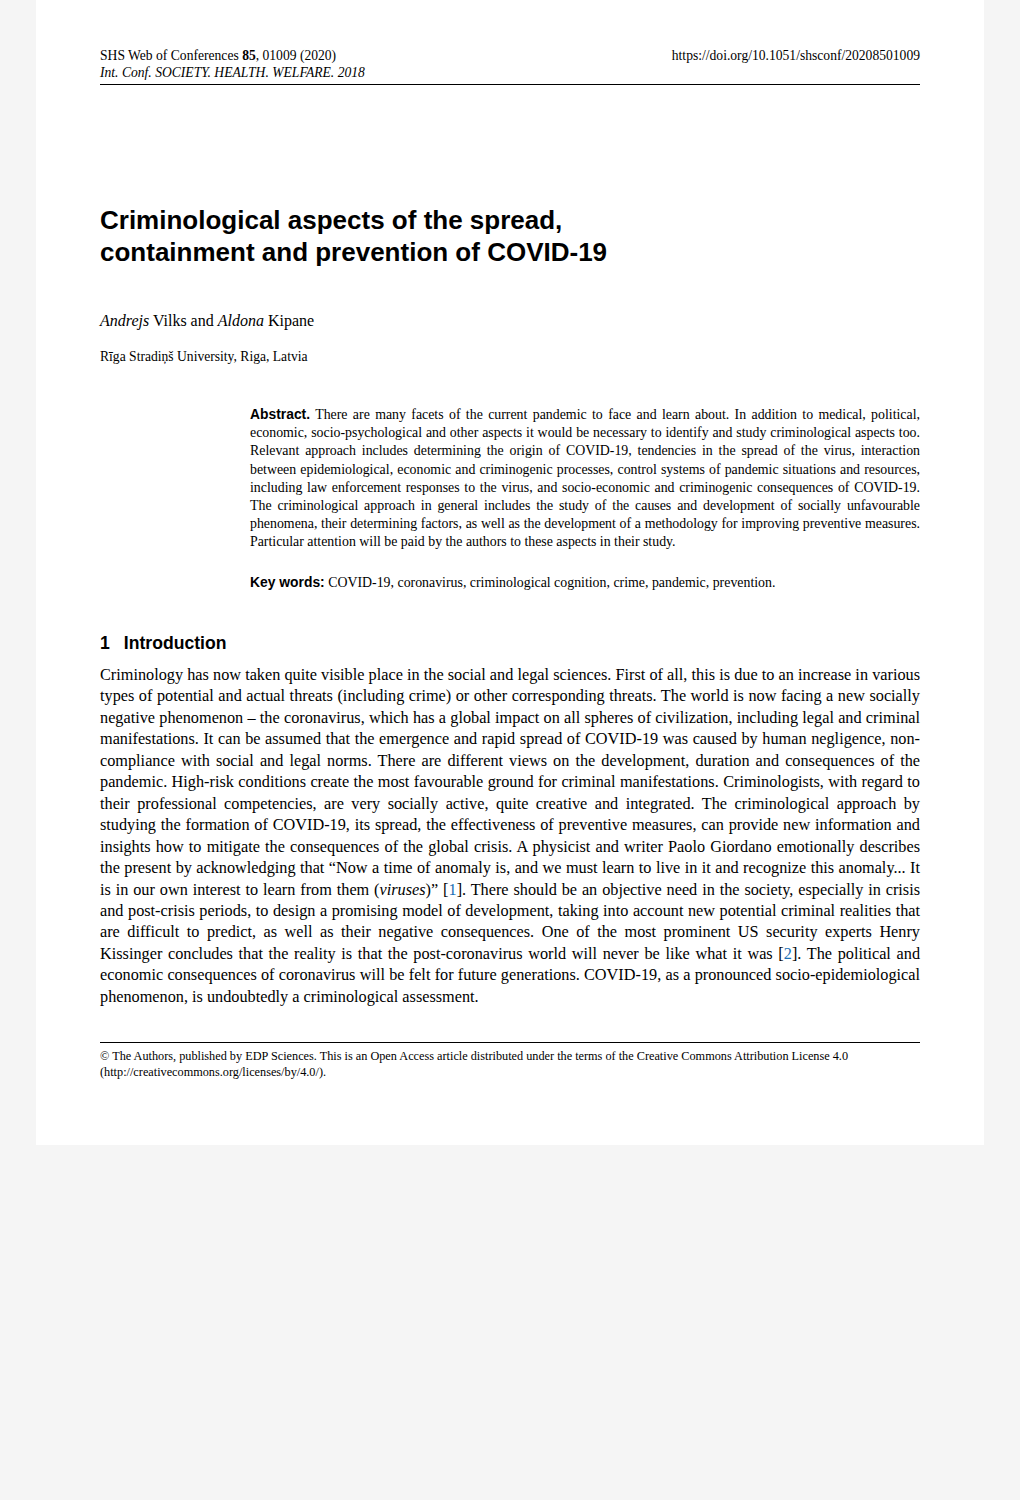SHS Web of Conferences 85, 01009 (2020)
Int. Conf. SOCIETY. HEALTH. WELFARE. 2018
https://doi.org/10.1051/shsconf/20208501009
Criminological aspects of the spread,
containment and prevention of COVID-19
Andrejs Vilks and Aldona Kipane
Rīga Stradiņš University, Riga, Latvia
Abstract. There are many facets of the current pandemic to face and learn about. In addition to medical, political, economic, socio-psychological and other aspects it would be necessary to identify and study criminological aspects too. Relevant approach includes determining the origin of COVID-19, tendencies in the spread of the virus, interaction between epidemiological, economic and criminogenic processes, control systems of pandemic situations and resources, including law enforcement responses to the virus, and socio-economic and criminogenic consequences of COVID-19. The criminological approach in general includes the study of the causes and development of socially unfavourable phenomena, their determining factors, as well as the development of a methodology for improving preventive measures. Particular attention will be paid by the authors to these aspects in their study.
Key words: COVID-19, coronavirus, criminological cognition, crime, pandemic, prevention.
1 Introduction
Criminology has now taken quite visible place in the social and legal sciences. First of all, this is due to an increase in various types of potential and actual threats (including crime) or other corresponding threats. The world is now facing a new socially negative phenomenon – the coronavirus, which has a global impact on all spheres of civilization, including legal and criminal manifestations. It can be assumed that the emergence and rapid spread of COVID-19 was caused by human negligence, non-compliance with social and legal norms. There are different views on the development, duration and consequences of the pandemic. High-risk conditions create the most favourable ground for criminal manifestations. Criminologists, with regard to their professional competencies, are very socially active, quite creative and integrated. The criminological approach by studying the formation of COVID-19, its spread, the effectiveness of preventive measures, can provide new information and insights how to mitigate the consequences of the global crisis. A physicist and writer Paolo Giordano emotionally describes the present by acknowledging that “Now a time of anomaly is, and we must learn to live in it and recognize this anomaly... It is in our own interest to learn from them (viruses)” [1]. There should be an objective need in the society, especially in crisis and post-crisis periods, to design a promising model of development, taking into account new potential criminal realities that are difficult to predict, as well as their negative consequences. One of the most prominent US security experts Henry Kissinger concludes that the reality is that the post-coronavirus world will never be like what it was [2]. The political and economic consequences of coronavirus will be felt for future generations. COVID-19, as a pronounced socio-epidemiological phenomenon, is undoubtedly a criminological assessment.
© The Authors, published by EDP Sciences. This is an Open Access article distributed under the terms of the Creative Commons Attribution License 4.0 (http://creativecommons.org/licenses/by/4.0/).